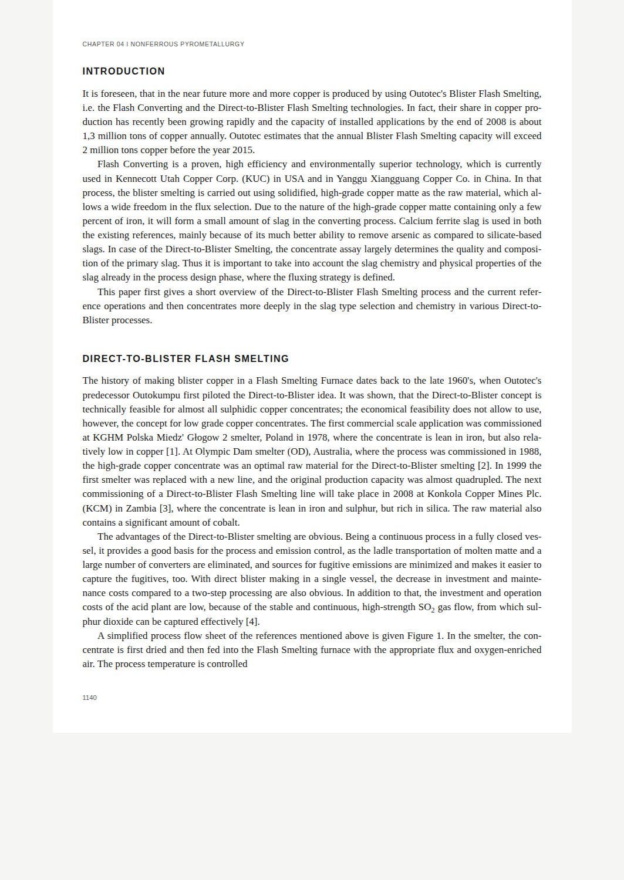Chapter 04 I Nonferrous Pyrometallurgy
Introduction
It is foreseen, that in the near future more and more copper is produced by using Outotec's Blister Flash Smelting, i.e. the Flash Converting and the Direct-to-Blister Flash Smelting technologies. In fact, their share in copper production has recently been growing rapidly and the capacity of installed applications by the end of 2008 is about 1,3 million tons of copper annually. Outotec estimates that the annual Blister Flash Smelting capacity will exceed 2 million tons copper before the year 2015.
Flash Converting is a proven, high efficiency and environmentally superior technology, which is currently used in Kennecott Utah Copper Corp. (KUC) in USA and in Yanggu Xiangguang Copper Co. in China. In that process, the blister smelting is carried out using solidified, high-grade copper matte as the raw material, which allows a wide freedom in the flux selection. Due to the nature of the high-grade copper matte containing only a few percent of iron, it will form a small amount of slag in the converting process. Calcium ferrite slag is used in both the existing references, mainly because of its much better ability to remove arsenic as compared to silicate-based slags. In case of the Direct-to-Blister Smelting, the concentrate assay largely determines the quality and composition of the primary slag. Thus it is important to take into account the slag chemistry and physical properties of the slag already in the process design phase, where the fluxing strategy is defined.
This paper first gives a short overview of the Direct-to-Blister Flash Smelting process and the current reference operations and then concentrates more deeply in the slag type selection and chemistry in various Direct-to-Blister processes.
Direct-to-Blister Flash Smelting
The history of making blister copper in a Flash Smelting Furnace dates back to the late 1960's, when Outotec's predecessor Outokumpu first piloted the Direct-to-Blister idea. It was shown, that the Direct-to-Blister concept is technically feasible for almost all sulphidic copper concentrates; the economical feasibility does not allow to use, however, the concept for low grade copper concentrates. The first commercial scale application was commissioned at KGHM Polska Miedz' Głogow 2 smelter, Poland in 1978, where the concentrate is lean in iron, but also relatively low in copper [1]. At Olympic Dam smelter (OD), Australia, where the process was commissioned in 1988, the high-grade copper concentrate was an optimal raw material for the Direct-to-Blister smelting [2]. In 1999 the first smelter was replaced with a new line, and the original production capacity was almost quadrupled. The next commissioning of a Direct-to-Blister Flash Smelting line will take place in 2008 at Konkola Copper Mines Plc. (KCM) in Zambia [3], where the concentrate is lean in iron and sulphur, but rich in silica. The raw material also contains a significant amount of cobalt.
The advantages of the Direct-to-Blister smelting are obvious. Being a continuous process in a fully closed vessel, it provides a good basis for the process and emission control, as the ladle transportation of molten matte and a large number of converters are eliminated, and sources for fugitive emissions are minimized and makes it easier to capture the fugitives, too. With direct blister making in a single vessel, the decrease in investment and maintenance costs compared to a two-step processing are also obvious. In addition to that, the investment and operation costs of the acid plant are low, because of the stable and continuous, high-strength SO2 gas flow, from which sulphur dioxide can be captured effectively [4].
A simplified process flow sheet of the references mentioned above is given Figure 1. In the smelter, the concentrate is first dried and then fed into the Flash Smelting furnace with the appropriate flux and oxygen-enriched air. The process temperature is controlled
1140